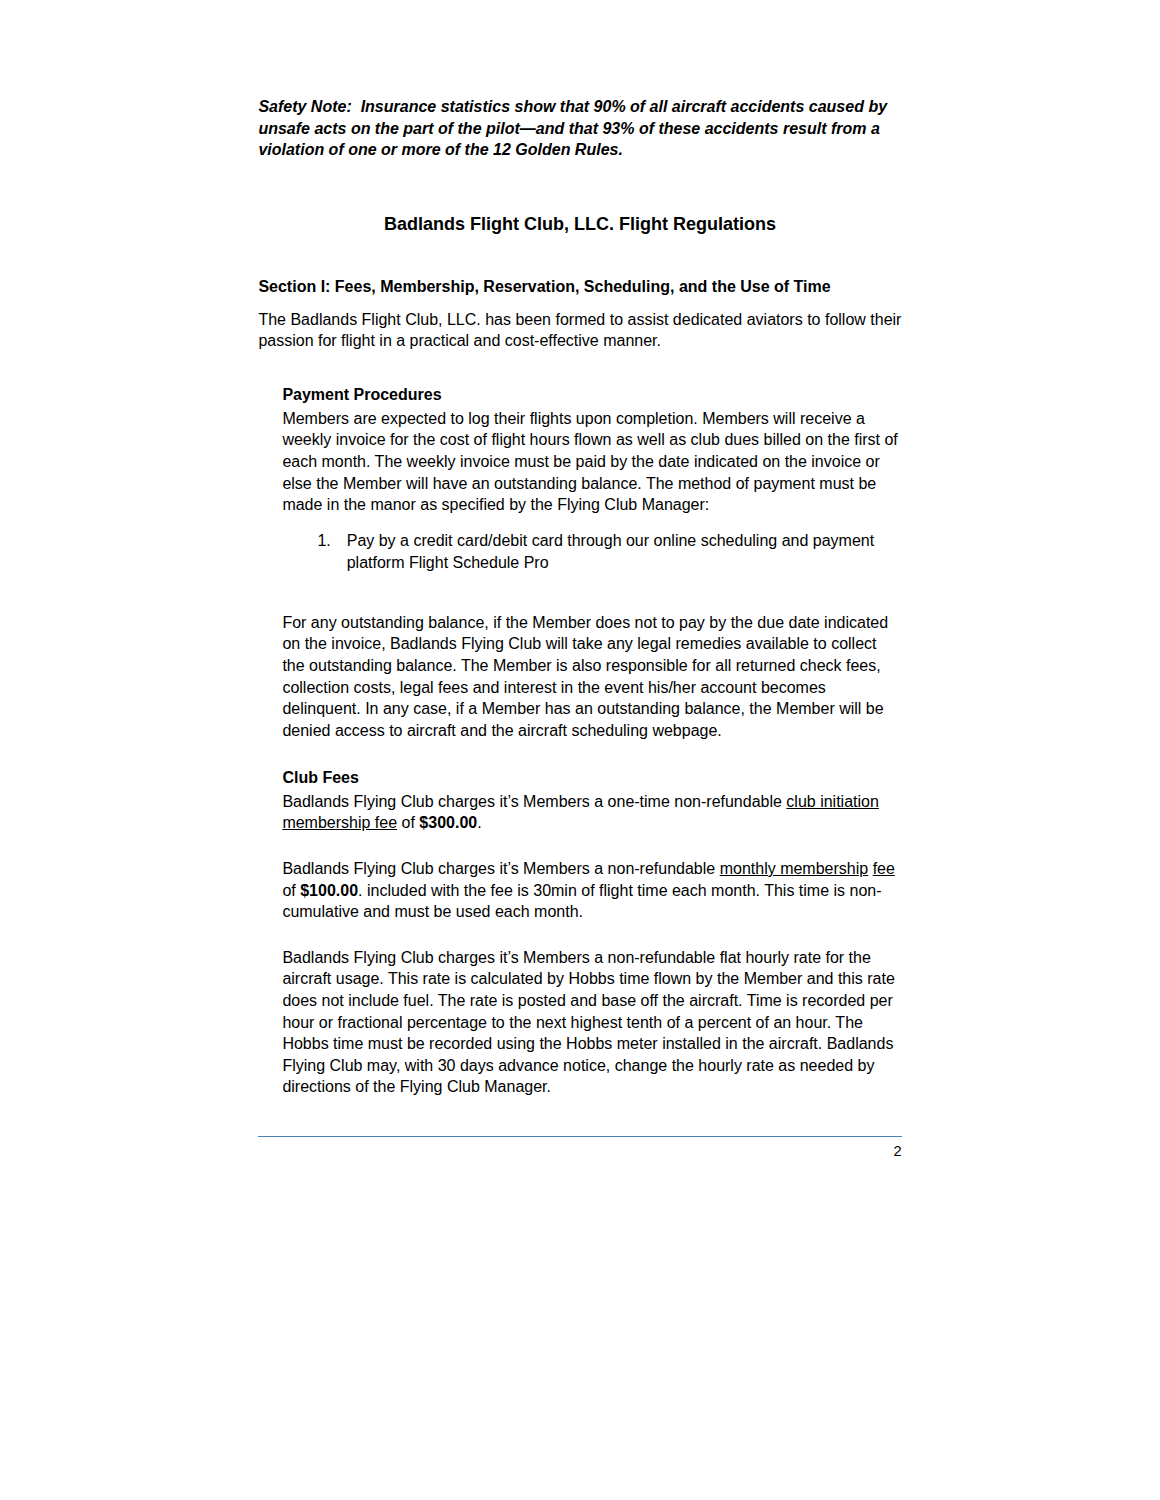Safety Note: Insurance statistics show that 90% of all aircraft accidents caused by unsafe acts on the part of the pilot—and that 93% of these accidents result from a violation of one or more of the 12 Golden Rules.
Badlands Flight Club, LLC. Flight Regulations
Section I: Fees, Membership, Reservation, Scheduling, and the Use of Time
The Badlands Flight Club, LLC. has been formed to assist dedicated aviators to follow their passion for flight in a practical and cost-effective manner.
Payment Procedures
Members are expected to log their flights upon completion. Members will receive a weekly invoice for the cost of flight hours flown as well as club dues billed on the first of each month. The weekly invoice must be paid by the date indicated on the invoice or else the Member will have an outstanding balance. The method of payment must be made in the manor as specified by the Flying Club Manager:
Pay by a credit card/debit card through our online scheduling and payment platform Flight Schedule Pro
For any outstanding balance, if the Member does not to pay by the due date indicated on the invoice, Badlands Flying Club will take any legal remedies available to collect the outstanding balance. The Member is also responsible for all returned check fees, collection costs, legal fees and interest in the event his/her account becomes delinquent. In any case, if a Member has an outstanding balance, the Member will be denied access to aircraft and the aircraft scheduling webpage.
Club Fees
Badlands Flying Club charges it’s Members a one-time non-refundable club initiation membership fee of $300.00.
Badlands Flying Club charges it’s Members a non-refundable monthly membership fee of $100.00. included with the fee is 30min of flight time each month. This time is non-cumulative and must be used each month.
Badlands Flying Club charges it’s Members a non-refundable flat hourly rate for the aircraft usage. This rate is calculated by Hobbs time flown by the Member and this rate does not include fuel. The rate is posted and base off the aircraft. Time is recorded per hour or fractional percentage to the next highest tenth of a percent of an hour. The Hobbs time must be recorded using the Hobbs meter installed in the aircraft. Badlands Flying Club may, with 30 days advance notice, change the hourly rate as needed by directions of the Flying Club Manager.
2